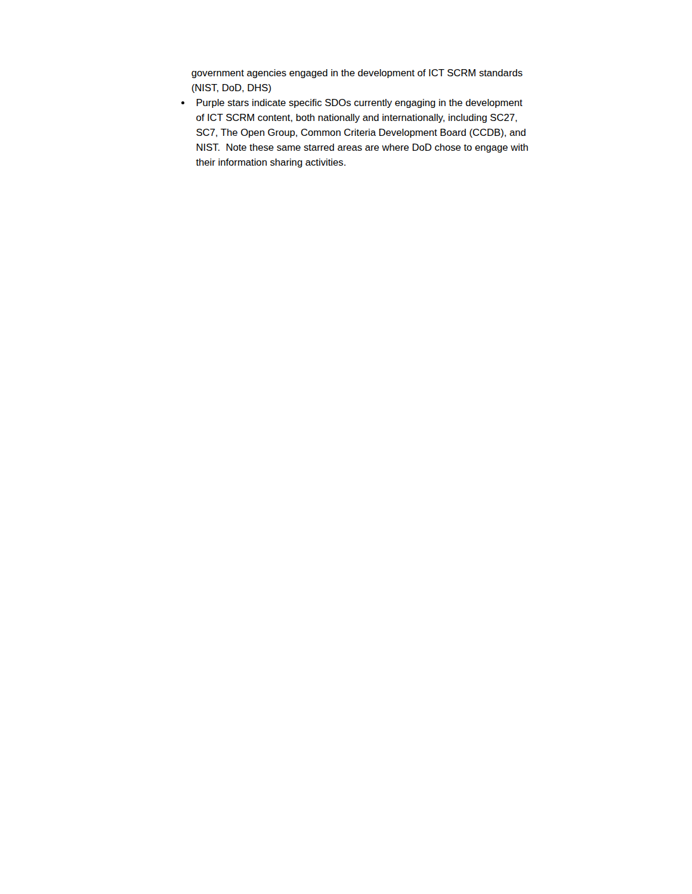government agencies engaged in the development of ICT SCRM standards (NIST, DoD, DHS)
Purple stars indicate specific SDOs currently engaging in the development of ICT SCRM content, both nationally and internationally, including SC27, SC7, The Open Group, Common Criteria Development Board (CCDB), and NIST. Note these same starred areas are where DoD chose to engage with their information sharing activities.